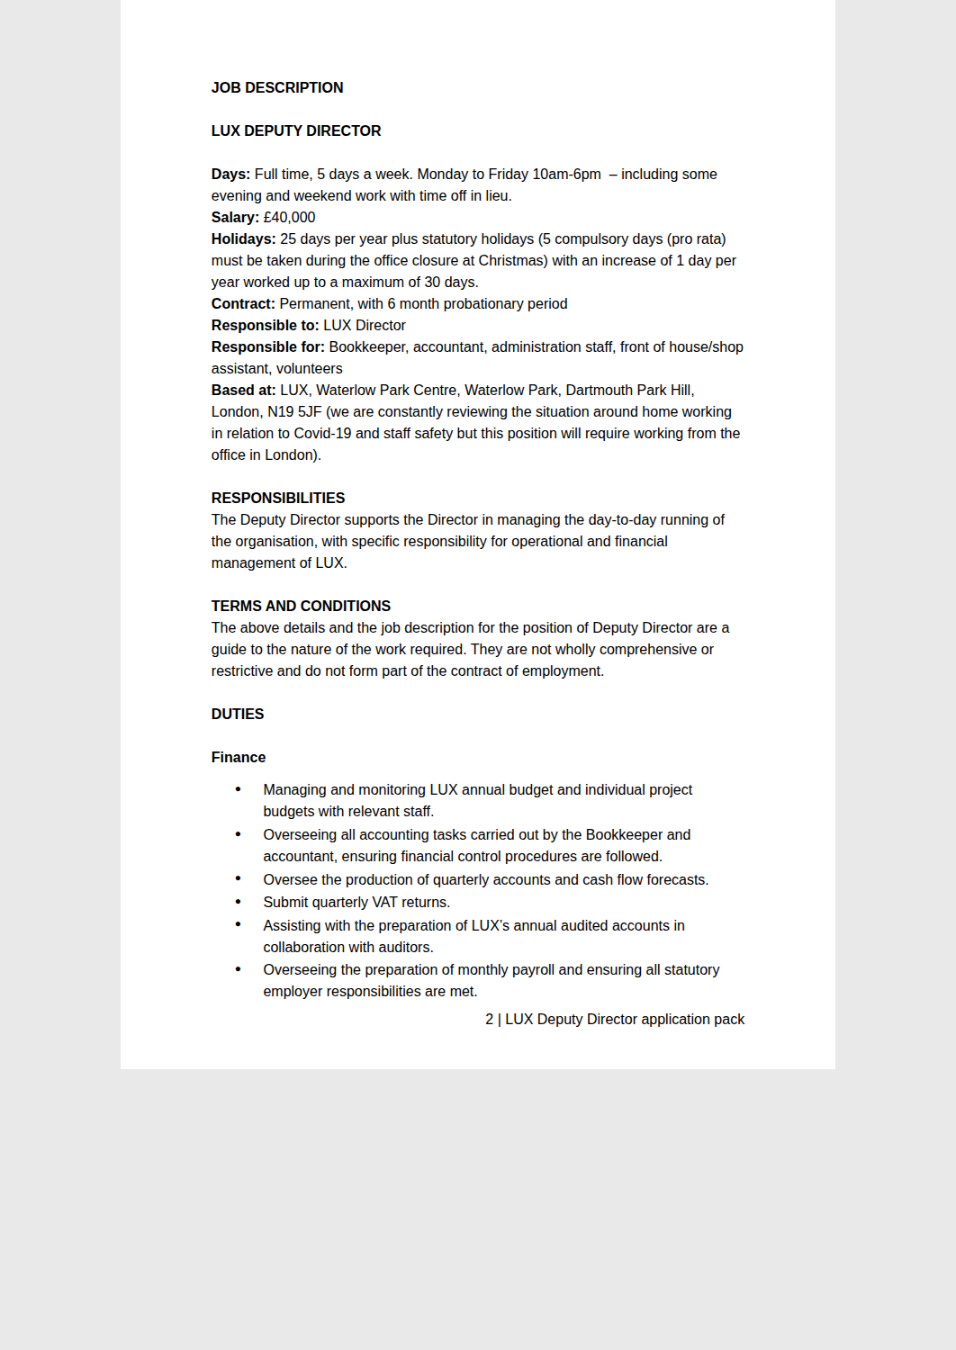JOB DESCRIPTION
LUX DEPUTY DIRECTOR
Days: Full time, 5 days a week. Monday to Friday 10am-6pm – including some evening and weekend work with time off in lieu.
Salary: £40,000
Holidays: 25 days per year plus statutory holidays (5 compulsory days (pro rata) must be taken during the office closure at Christmas) with an increase of 1 day per year worked up to a maximum of 30 days.
Contract: Permanent, with 6 month probationary period
Responsible to: LUX Director
Responsible for: Bookkeeper, accountant, administration staff, front of house/shop assistant, volunteers
Based at: LUX, Waterlow Park Centre, Waterlow Park, Dartmouth Park Hill, London, N19 5JF (we are constantly reviewing the situation around home working in relation to Covid-19 and staff safety but this position will require working from the office in London).
RESPONSIBILITIES
The Deputy Director supports the Director in managing the day-to-day running of the organisation, with specific responsibility for operational and financial management of LUX.
TERMS AND CONDITIONS
The above details and the job description for the position of Deputy Director are a guide to the nature of the work required. They are not wholly comprehensive or restrictive and do not form part of the contract of employment.
DUTIES
Finance
Managing and monitoring LUX annual budget and individual project budgets with relevant staff.
Overseeing all accounting tasks carried out by the Bookkeeper and accountant, ensuring financial control procedures are followed.
Oversee the production of quarterly accounts and cash flow forecasts.
Submit quarterly VAT returns.
Assisting with the preparation of LUX’s annual audited accounts in collaboration with auditors.
Overseeing the preparation of monthly payroll and ensuring all statutory employer responsibilities are met.
2 | LUX Deputy Director application pack